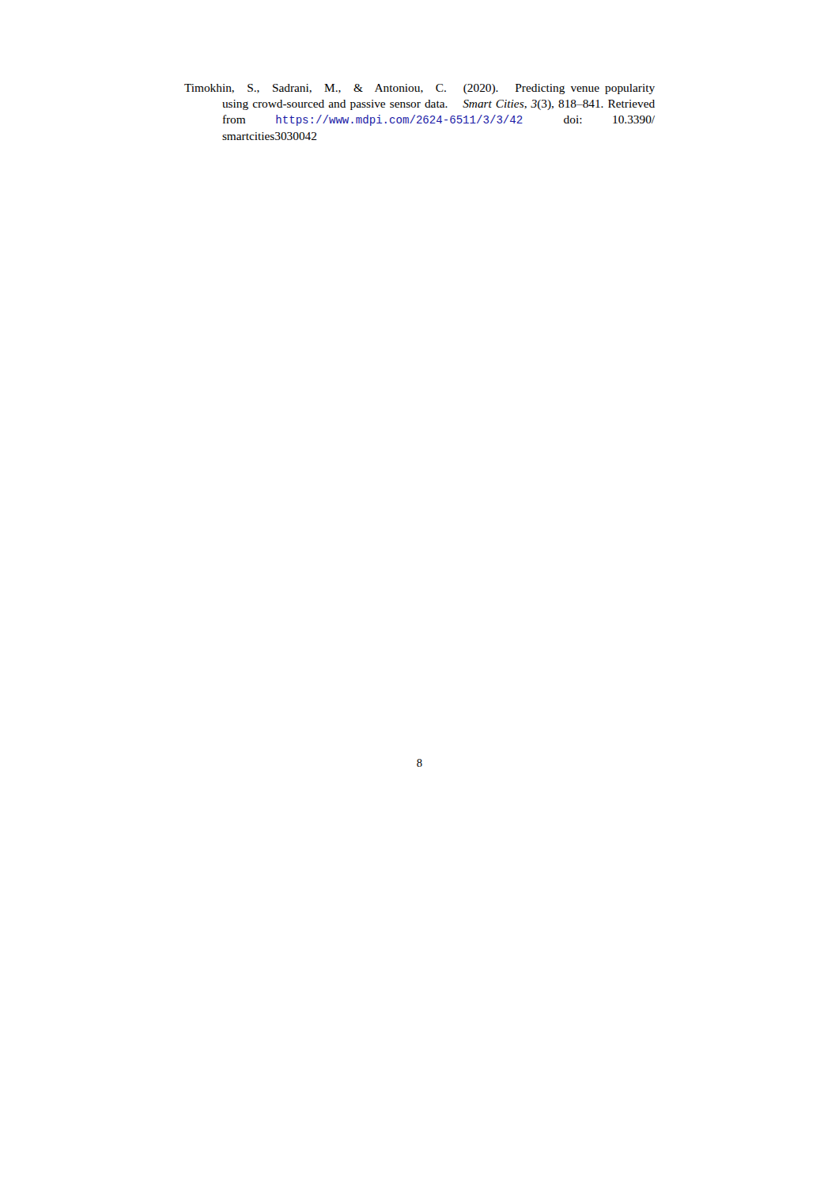Timokhin, S., Sadrani, M., & Antoniou, C. (2020). Predicting venue popularity using crowd-sourced and passive sensor data. Smart Cities, 3(3), 818–841. Retrieved from https://www.mdpi.com/2624-6511/3/3/42 doi: 10.3390/ smartcities3030042
8